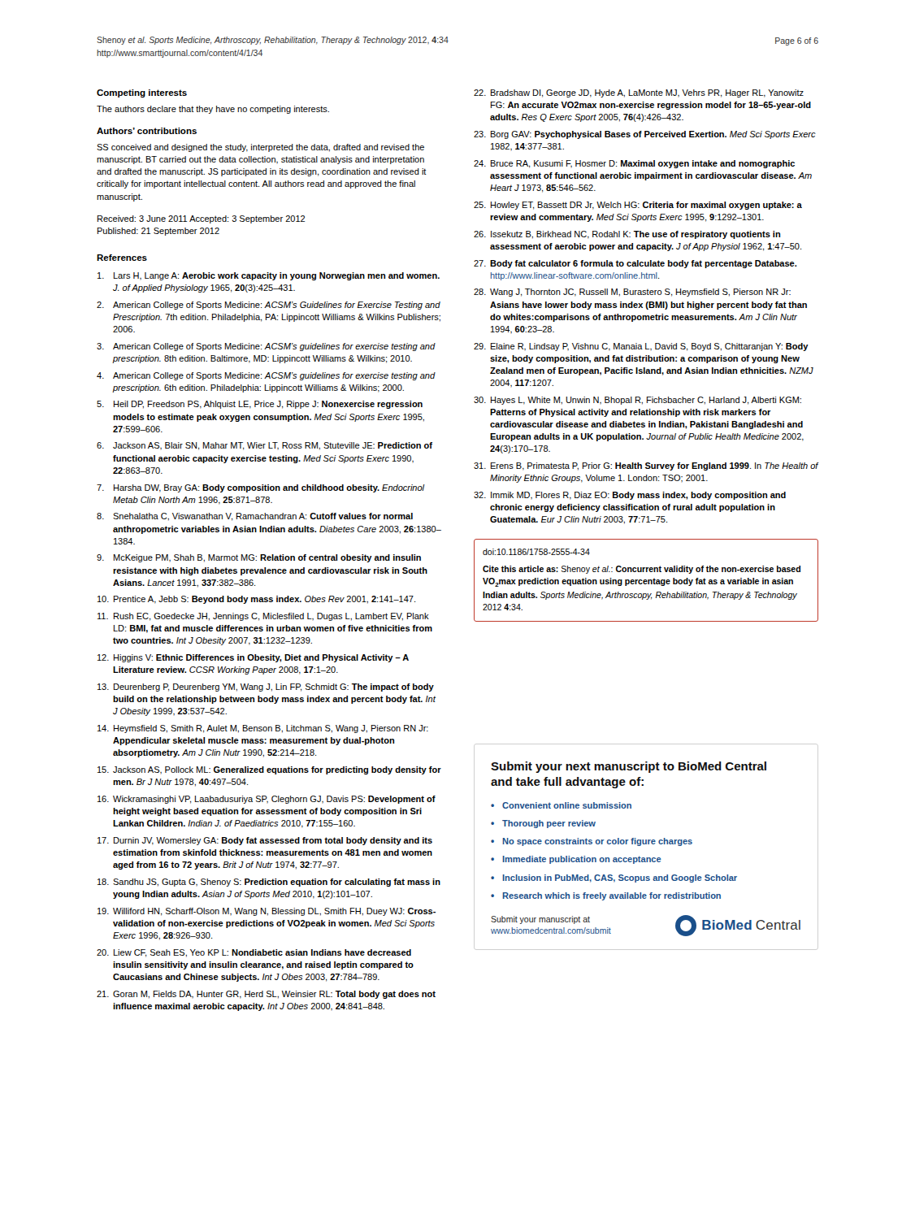Shenoy et al. Sports Medicine, Arthroscopy, Rehabilitation, Therapy & Technology 2012, 4:34
http://www.smarttjournal.com/content/4/1/34
Page 6 of 6
Competing interests
The authors declare that they have no competing interests.
Authors’ contributions
SS conceived and designed the study, interpreted the data, drafted and revised the manuscript. BT carried out the data collection, statistical analysis and interpretation and drafted the manuscript. JS participated in its design, coordination and revised it critically for important intellectual content. All authors read and approved the final manuscript.
Received: 3 June 2011 Accepted: 3 September 2012
Published: 21 September 2012
References
Lars H, Lange A: Aerobic work capacity in young Norwegian men and women. J. of Applied Physiology 1965, 20(3):425–431.
American College of Sports Medicine: ACSM’s Guidelines for Exercise Testing and Prescription. 7th edition. Philadelphia, PA: Lippincott Williams & Wilkins Publishers; 2006.
American College of Sports Medicine: ACSM’s guidelines for exercise testing and prescription. 8th edition. Baltimore, MD: Lippincott Williams & Wilkins; 2010.
American College of Sports Medicine: ACSM’s guidelines for exercise testing and prescription. 6th edition. Philadelphia: Lippincott Williams & Wilkins; 2000.
Heil DP, Freedson PS, Ahlquist LE, Price J, Rippe J: Nonexercise regression models to estimate peak oxygen consumption. Med Sci Sports Exerc 1995, 27:599–606.
Jackson AS, Blair SN, Mahar MT, Wier LT, Ross RM, Stuteville JE: Prediction of functional aerobic capacity exercise testing. Med Sci Sports Exerc 1990, 22:863–870.
Harsha DW, Bray GA: Body composition and childhood obesity. Endocrinol Metab Clin North Am 1996, 25:871–878.
Snehalatha C, Viswanathan V, Ramachandran A: Cutoff values for normal anthropometric variables in Asian Indian adults. Diabetes Care 2003, 26:1380–1384.
McKeigue PM, Shah B, Marmot MG: Relation of central obesity and insulin resistance with high diabetes prevalence and cardiovascular risk in South Asians. Lancet 1991, 337:382–386.
Prentice A, Jebb S: Beyond body mass index. Obes Rev 2001, 2:141–147.
Rush EC, Goedecke JH, Jennings C, Miclesfiled L, Dugas L, Lambert EV, Plank LD: BMI, fat and muscle differences in urban women of five ethnicities from two countries. Int J Obesity 2007, 31:1232–1239.
Higgins V: Ethnic Differences in Obesity, Diet and Physical Activity – A Literature review. CCSR Working Paper 2008, 17:1–20.
Deurenberg P, Deurenberg YM, Wang J, Lin FP, Schmidt G: The impact of body build on the relationship between body mass index and percent body fat. Int J Obesity 1999, 23:537–542.
Heymsfield S, Smith R, Aulet M, Benson B, Litchman S, Wang J, Pierson RN Jr: Appendicular skeletal muscle mass: measurement by dual-photon absorptiometry. Am J Clin Nutr 1990, 52:214–218.
Jackson AS, Pollock ML: Generalized equations for predicting body density for men. Br J Nutr 1978, 40:497–504.
Wickramasinghi VP, Laabadusuriya SP, Cleghorn GJ, Davis PS: Development of height weight based equation for assessment of body composition in Sri Lankan Children. Indian J. of Paediatrics 2010, 77:155–160.
Durnin JV, Womersley GA: Body fat assessed from total body density and its estimation from skinfold thickness: measurements on 481 men and women aged from 16 to 72 years. Brit J of Nutr 1974, 32:77–97.
Sandhu JS, Gupta G, Shenoy S: Prediction equation for calculating fat mass in young Indian adults. Asian J of Sports Med 2010, 1(2):101–107.
Williford HN, Scharff-Olson M, Wang N, Blessing DL, Smith FH, Duey WJ: Cross-validation of non-exercise predictions of VO2peak in women. Med Sci Sports Exerc 1996, 28:926–930.
Liew CF, Seah ES, Yeo KP L: Nondiabetic asian Indians have decreased insulin sensitivity and insulin clearance, and raised leptin compared to Caucasians and Chinese subjects. Int J Obes 2003, 27:784–789.
Goran M, Fields DA, Hunter GR, Herd SL, Weinsier RL: Total body gat does not influence maximal aerobic capacity. Int J Obes 2000, 24:841–848.
Bradshaw DI, George JD, Hyde A, LaMonte MJ, Vehrs PR, Hager RL, Yanowitz FG: An accurate VO2max non-exercise regression model for 18–65-year-old adults. Res Q Exerc Sport 2005, 76(4):426–432.
Borg GAV: Psychophysical Bases of Perceived Exertion. Med Sci Sports Exerc 1982, 14:377–381.
Bruce RA, Kusumi F, Hosmer D: Maximal oxygen intake and nomographic assessment of functional aerobic impairment in cardiovascular disease. Am Heart J 1973, 85:546–562.
Howley ET, Bassett DR Jr, Welch HG: Criteria for maximal oxygen uptake: a review and commentary. Med Sci Sports Exerc 1995, 9:1292–1301.
Issekutz B, Birkhead NC, Rodahl K: The use of respiratory quotients in assessment of aerobic power and capacity. J of App Physiol 1962, 1:47–50.
Body fat calculator 6 formula to calculate body fat percentage Database. http://www.linear-software.com/online.html.
Wang J, Thornton JC, Russell M, Burastero S, Heymsfield S, Pierson NR Jr: Asians have lower body mass index (BMI) but higher percent body fat than do whites:comparisons of anthropometric measurements. Am J Clin Nutr 1994, 60:23–28.
Elaine R, Lindsay P, Vishnu C, Manaia L, David S, Boyd S, Chittaranjan Y: Body size, body composition, and fat distribution: a comparison of young New Zealand men of European, Pacific Island, and Asian Indian ethnicities. NZMJ 2004, 117:1207.
Hayes L, White M, Unwin N, Bhopal R, Fichsbacher C, Harland J, Alberti KGM: Patterns of Physical activity and relationship with risk markers for cardiovascular disease and diabetes in Indian, Pakistani Bangladeshi and European adults in a UK population. Journal of Public Health Medicine 2002, 24(3):170–178.
Erens B, Primatesta P, Prior G: Health Survey for England 1999. In The Health of Minority Ethnic Groups, Volume 1. London: TSO; 2001.
Immik MD, Flores R, Diaz EO: Body mass index, body composition and chronic energy deficiency classification of rural adult population in Guatemala. Eur J Clin Nutri 2003, 77:71–75.
doi:10.1186/1758-2555-4-34
Cite this article as: Shenoy et al.: Concurrent validity of the non-exercise based VO2max prediction equation using percentage body fat as a variable in asian Indian adults. Sports Medicine, Arthroscopy, Rehabilitation, Therapy & Technology 2012 4:34.
Submit your next manuscript to BioMed Central
and take full advantage of:
Convenient online submission
Thorough peer review
No space constraints or color figure charges
Immediate publication on acceptance
Inclusion in PubMed, CAS, Scopus and Google Scholar
Research which is freely available for redistribution
Submit your manuscript at
www.biomedcentral.com/submit
Bio Med Central